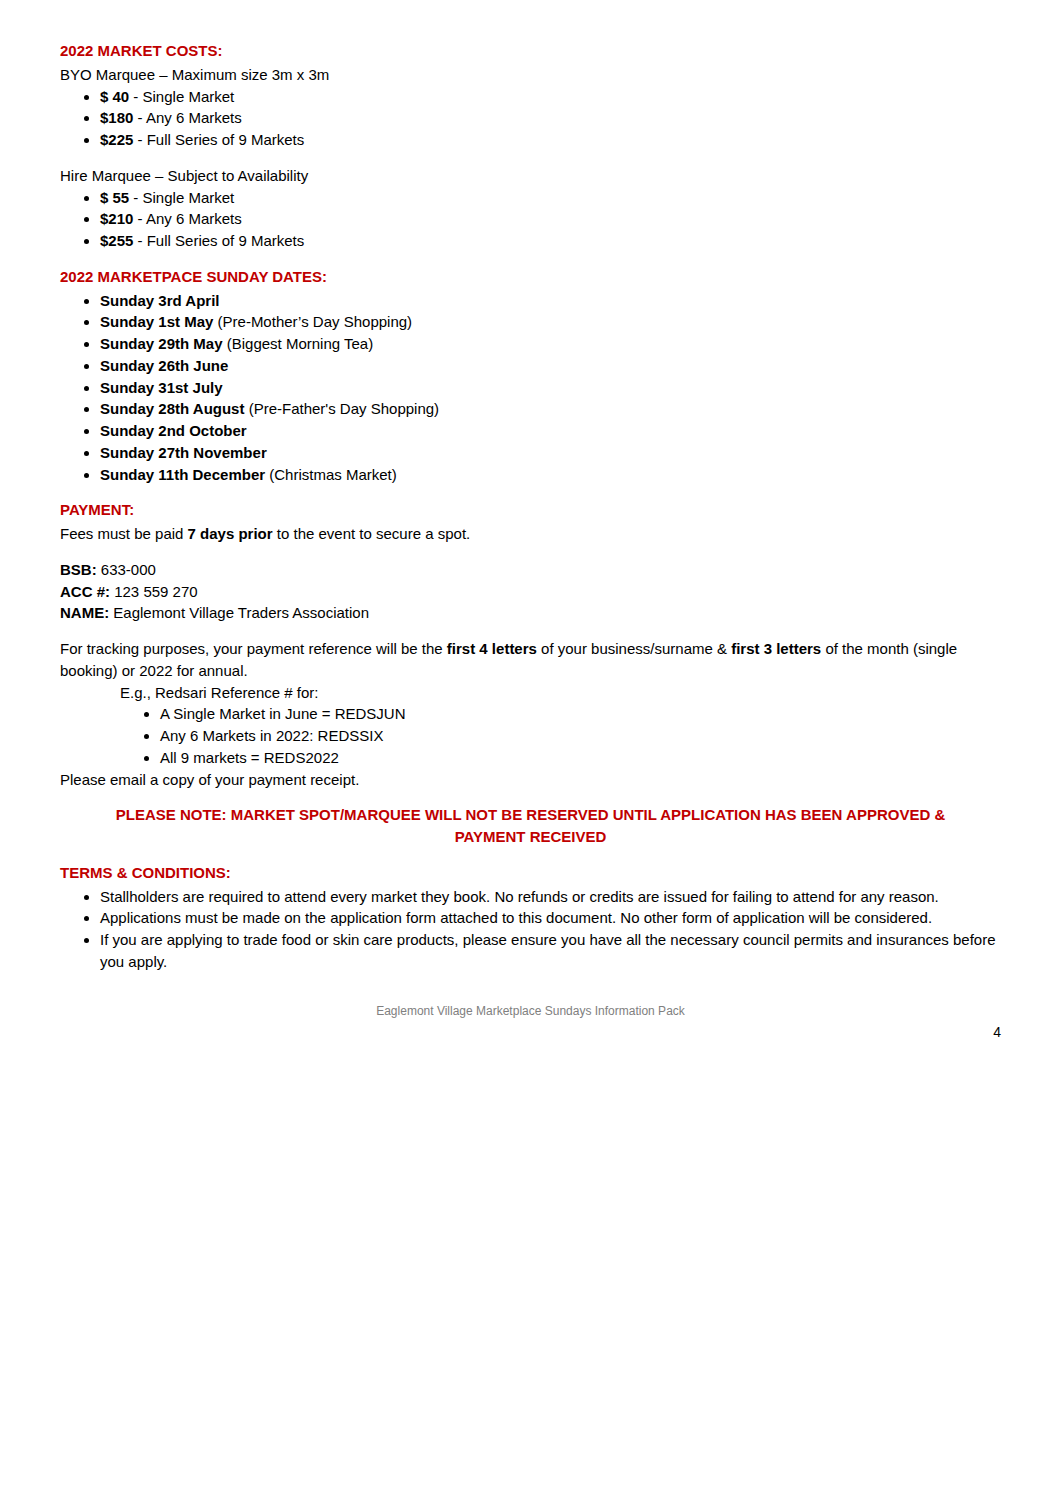2022 MARKET COSTS:
BYO Marquee – Maximum size 3m x 3m
$ 40 - Single Market
$180 - Any 6 Markets
$225 - Full Series of 9 Markets
Hire Marquee – Subject to Availability
$ 55 - Single Market
$210 - Any 6 Markets
$255 - Full Series of 9 Markets
2022 MARKETPACE SUNDAY DATES:
Sunday 3rd April
Sunday 1st May (Pre-Mother’s Day Shopping)
Sunday 29th May (Biggest Morning Tea)
Sunday 26th June
Sunday 31st July
Sunday 28th August (Pre-Father's Day Shopping)
Sunday 2nd October
Sunday 27th November
Sunday 11th December (Christmas Market)
PAYMENT:
Fees must be paid 7 days prior to the event to secure a spot.
BSB: 633-000
ACC #: 123 559 270
NAME: Eaglemont Village Traders Association
For tracking purposes, your payment reference will be the first 4 letters of your business/surname & first 3 letters of the month (single booking) or 2022 for annual.
E.g., Redsari Reference # for:
A Single Market in June = REDSJUN
Any 6 Markets in 2022: REDSSIX
All 9 markets = REDS2022
Please email a copy of your payment receipt.
PLEASE NOTE: MARKET SPOT/MARQUEE WILL NOT BE RESERVED UNTIL APPLICATION HAS BEEN APPROVED & PAYMENT RECEIVED
TERMS & CONDITIONS:
Stallholders are required to attend every market they book. No refunds or credits are issued for failing to attend for any reason.
Applications must be made on the application form attached to this document. No other form of application will be considered.
If you are applying to trade food or skin care products, please ensure you have all the necessary council permits and insurances before you apply.
Eaglemont Village Marketplace Sundays Information Pack
4